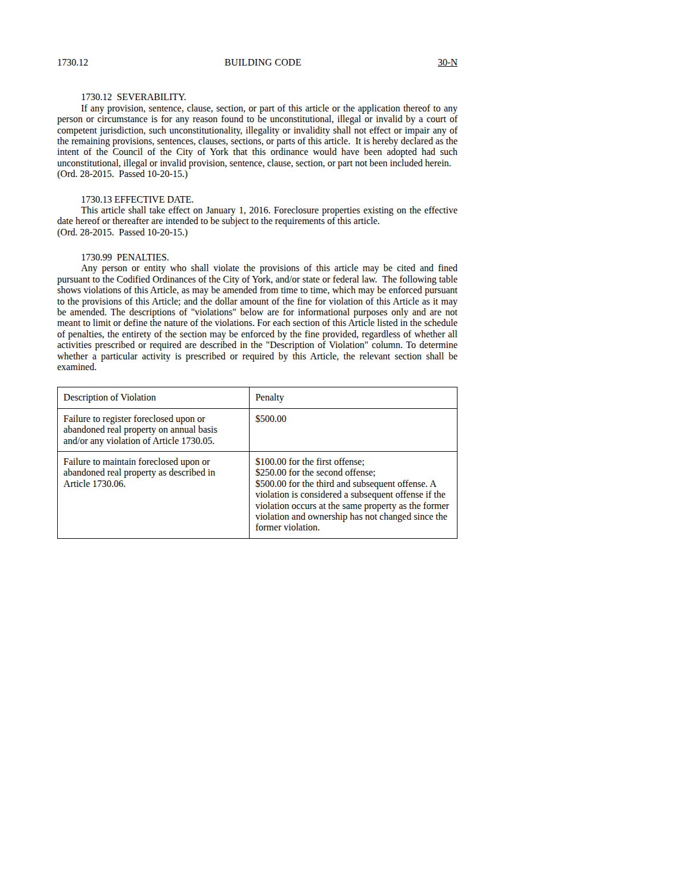1730.12 BUILDING CODE 30-N
1730.12 SEVERABILITY.
If any provision, sentence, clause, section, or part of this article or the application thereof to any person or circumstance is for any reason found to be unconstitutional, illegal or invalid by a court of competent jurisdiction, such unconstitutionality, illegality or invalidity shall not effect or impair any of the remaining provisions, sentences, clauses, sections, or parts of this article. It is hereby declared as the intent of the Council of the City of York that this ordinance would have been adopted had such unconstitutional, illegal or invalid provision, sentence, clause, section, or part not been included herein.
(Ord. 28-2015. Passed 10-20-15.)
1730.13 EFFECTIVE DATE.
This article shall take effect on January 1, 2016. Foreclosure properties existing on the effective date hereof or thereafter are intended to be subject to the requirements of this article.
(Ord. 28-2015. Passed 10-20-15.)
1730.99 PENALTIES.
Any person or entity who shall violate the provisions of this article may be cited and fined pursuant to the Codified Ordinances of the City of York, and/or state or federal law. The following table shows violations of this Article, as may be amended from time to time, which may be enforced pursuant to the provisions of this Article; and the dollar amount of the fine for violation of this Article as it may be amended. The descriptions of "violations" below are for informational purposes only and are not meant to limit or define the nature of the violations. For each section of this Article listed in the schedule of penalties, the entirety of the section may be enforced by the fine provided, regardless of whether all activities prescribed or required are described in the "Description of Violation" column. To determine whether a particular activity is prescribed or required by this Article, the relevant section shall be examined.
| Description of Violation | Penalty |
| --- | --- |
| Failure to register foreclosed upon or abandoned real property on annual basis and/or any violation of Article 1730.05. | $500.00 |
| Failure to maintain foreclosed upon or abandoned real property as described in Article 1730.06. | $100.00 for the first offense; $250.00 for the second offense; $500.00 for the third and subsequent offense. A violation is considered a subsequent offense if the violation occurs at the same property as the former violation and ownership has not changed since the former violation. |